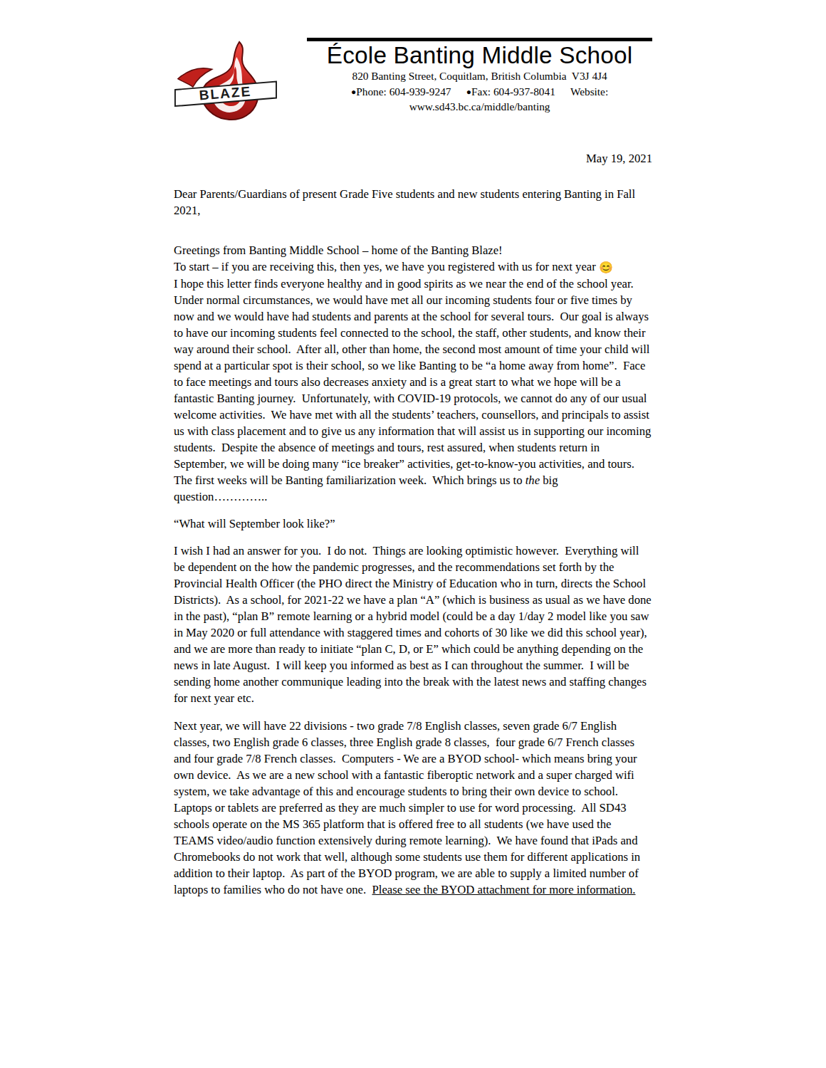BLAZE
École Banting Middle School
820 Banting Street, Coquitlam, British Columbia V3J 4J4
●Phone: 604-939-9247 ●Fax: 604-937-8041 Website: www.sd43.bc.ca/middle/banting
May 19, 2021
Dear Parents/Guardians of present Grade Five students and new students entering Banting in Fall 2021,
Greetings from Banting Middle School – home of the Banting Blaze!
To start – if you are receiving this, then yes, we have you registered with us for next year 😊
I hope this letter finds everyone healthy and in good spirits as we near the end of the school year. Under normal circumstances, we would have met all our incoming students four or five times by now and we would have had students and parents at the school for several tours. Our goal is always to have our incoming students feel connected to the school, the staff, other students, and know their way around their school. After all, other than home, the second most amount of time your child will spend at a particular spot is their school, so we like Banting to be “a home away from home”. Face to face meetings and tours also decreases anxiety and is a great start to what we hope will be a fantastic Banting journey. Unfortunately, with COVID-19 protocols, we cannot do any of our usual welcome activities. We have met with all the students’ teachers, counsellors, and principals to assist us with class placement and to give us any information that will assist us in supporting our incoming students. Despite the absence of meetings and tours, rest assured, when students return in September, we will be doing many “ice breaker” activities, get-to-know-you activities, and tours. The first weeks will be Banting familiarization week. Which brings us to the big question…………..
“What will September look like?”
I wish I had an answer for you. I do not. Things are looking optimistic however. Everything will be dependent on the how the pandemic progresses, and the recommendations set forth by the Provincial Health Officer (the PHO direct the Ministry of Education who in turn, directs the School Districts). As a school, for 2021-22 we have a plan “A” (which is business as usual as we have done in the past), “plan B” remote learning or a hybrid model (could be a day 1/day 2 model like you saw in May 2020 or full attendance with staggered times and cohorts of 30 like we did this school year), and we are more than ready to initiate “plan C, D, or E” which could be anything depending on the news in late August. I will keep you informed as best as I can throughout the summer. I will be sending home another communique leading into the break with the latest news and staffing changes for next year etc.
Next year, we will have 22 divisions - two grade 7/8 English classes, seven grade 6/7 English classes, two English grade 6 classes, three English grade 8 classes, four grade 6/7 French classes and four grade 7/8 French classes. Computers - We are a BYOD school- which means bring your own device. As we are a new school with a fantastic fiberoptic network and a super charged wifi system, we take advantage of this and encourage students to bring their own device to school. Laptops or tablets are preferred as they are much simpler to use for word processing. All SD43 schools operate on the MS 365 platform that is offered free to all students (we have used the TEAMS video/audio function extensively during remote learning). We have found that iPads and Chromebooks do not work that well, although some students use them for different applications in addition to their laptop. As part of the BYOD program, we are able to supply a limited number of laptops to families who do not have one. Please see the BYOD attachment for more information.